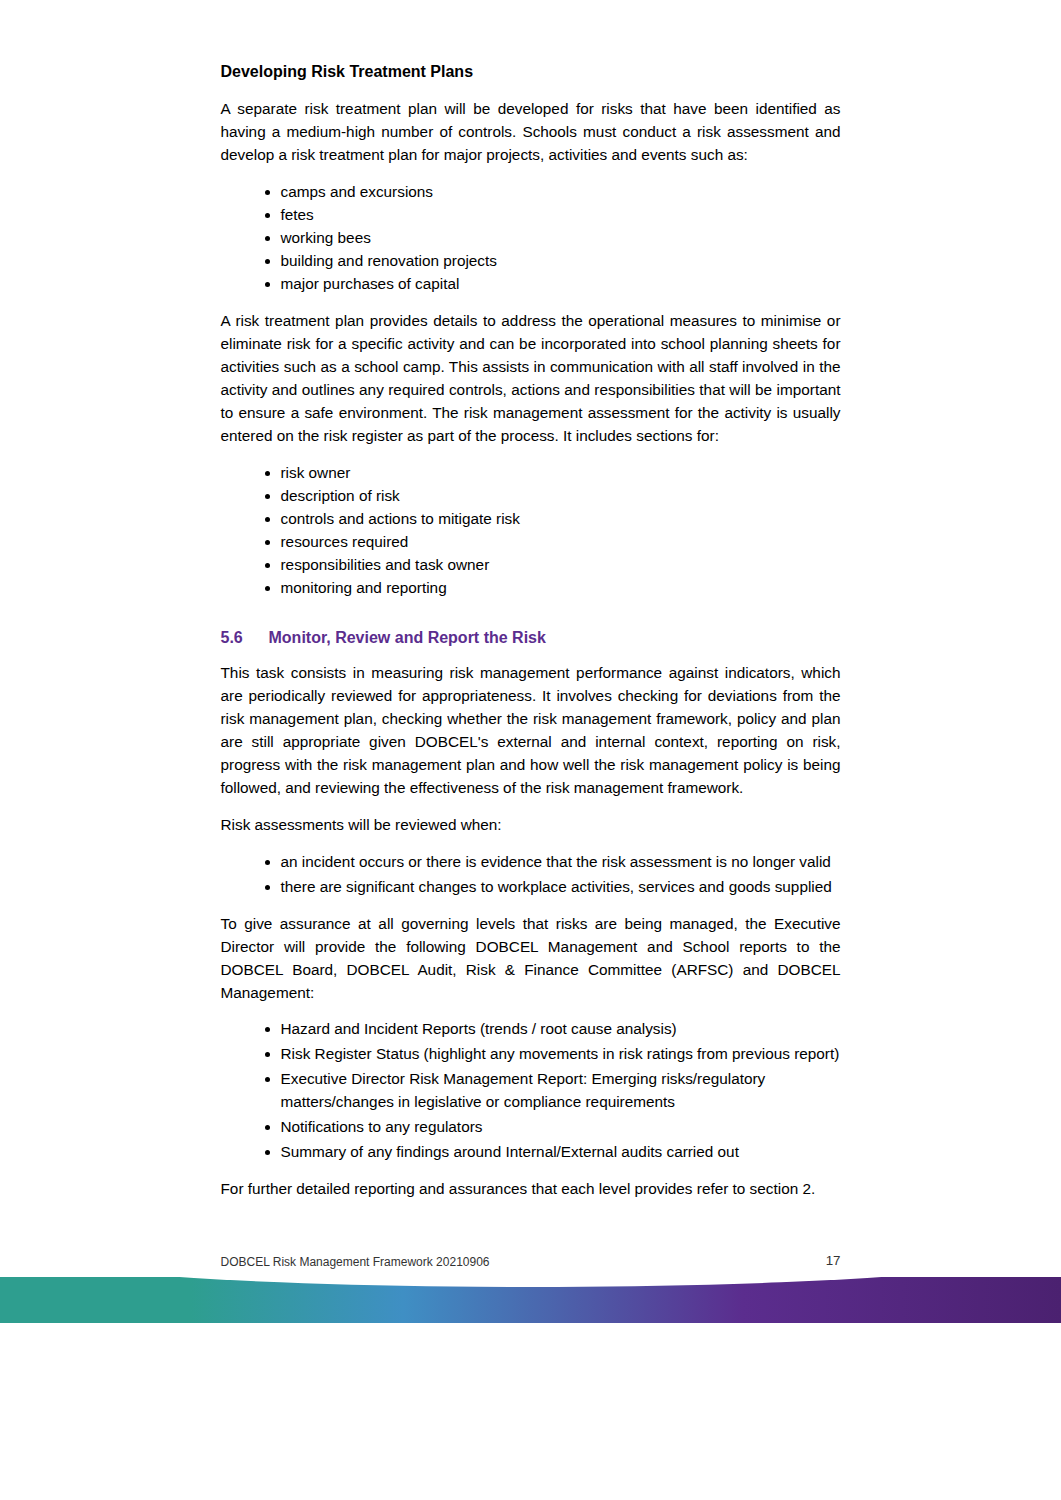Developing Risk Treatment Plans
A separate risk treatment plan will be developed for risks that have been identified as having a medium-high number of controls. Schools must conduct a risk assessment and develop a risk treatment plan for major projects, activities and events such as:
camps and excursions
fetes
working bees
building and renovation projects
major purchases of capital
A risk treatment plan provides details to address the operational measures to minimise or eliminate risk for a specific activity and can be incorporated into school planning sheets for activities such as a school camp. This assists in communication with all staff involved in the activity and outlines any required controls, actions and responsibilities that will be important to ensure a safe environment. The risk management assessment for the activity is usually entered on the risk register as part of the process. It includes sections for:
risk owner
description of risk
controls and actions to mitigate risk
resources required
responsibilities and task owner
monitoring and reporting
5.6 Monitor, Review and Report the Risk
This task consists in measuring risk management performance against indicators, which are periodically reviewed for appropriateness. It involves checking for deviations from the risk management plan, checking whether the risk management framework, policy and plan are still appropriate given DOBCEL's external and internal context, reporting on risk, progress with the risk management plan and how well the risk management policy is being followed, and reviewing the effectiveness of the risk management framework.
Risk assessments will be reviewed when:
an incident occurs or there is evidence that the risk assessment is no longer valid
there are significant changes to workplace activities, services and goods supplied
To give assurance at all governing levels that risks are being managed, the Executive Director will provide the following DOBCEL Management and School reports to the DOBCEL Board, DOBCEL Audit, Risk & Finance Committee (ARFSC) and DOBCEL Management:
Hazard and Incident Reports (trends / root cause analysis)
Risk Register Status (highlight any movements in risk ratings from previous report)
Executive Director Risk Management Report: Emerging risks/regulatory matters/changes in legislative or compliance requirements
Notifications to any regulators
Summary of any findings around Internal/External audits carried out
For further detailed reporting and assurances that each level provides refer to section 2.
DOBCEL Risk Management Framework 20210906 17